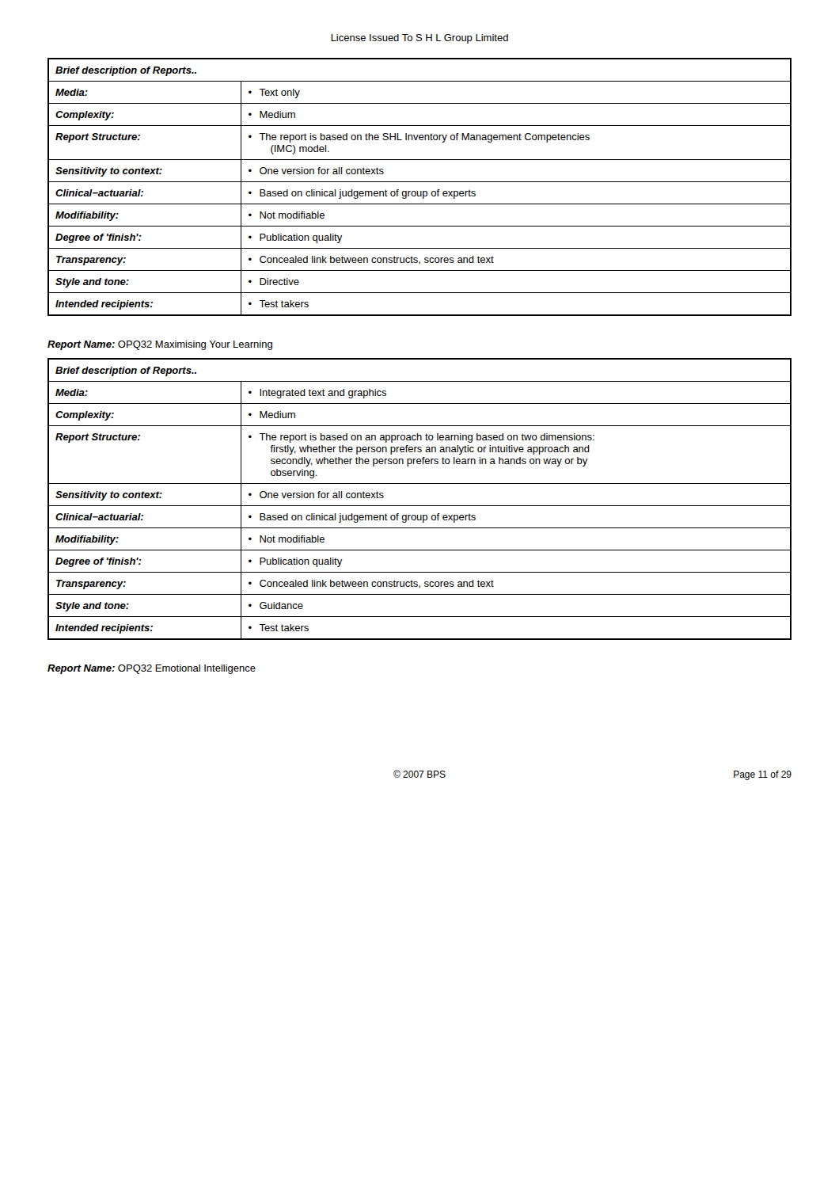License Issued To S H L Group Limited
| Brief description of Reports.. |
| --- |
| Media: | Text only |
| Complexity: | Medium |
| Report Structure: | The report is based on the SHL Inventory of Management Competencies (IMC) model. |
| Sensitivity to context: | One version for all contexts |
| Clinical−actuarial: | Based on clinical judgement of group of experts |
| Modifiability: | Not modifiable |
| Degree of 'finish': | Publication quality |
| Transparency: | Concealed link between constructs, scores and text |
| Style and tone: | Directive |
| Intended recipients: | Test takers |
Report Name: OPQ32 Maximising Your Learning
| Brief description of Reports.. |
| --- |
| Media: | Integrated text and graphics |
| Complexity: | Medium |
| Report Structure: | The report is based on an approach to learning based on two dimensions: firstly, whether the person prefers an analytic or intuitive approach and secondly, whether the person prefers to learn in a hands on way or by observing. |
| Sensitivity to context: | One version for all contexts |
| Clinical−actuarial: | Based on clinical judgement of group of experts |
| Modifiability: | Not modifiable |
| Degree of 'finish': | Publication quality |
| Transparency: | Concealed link between constructs, scores and text |
| Style and tone: | Guidance |
| Intended recipients: | Test takers |
Report Name: OPQ32 Emotional Intelligence
© 2007 BPS
Page 11 of 29